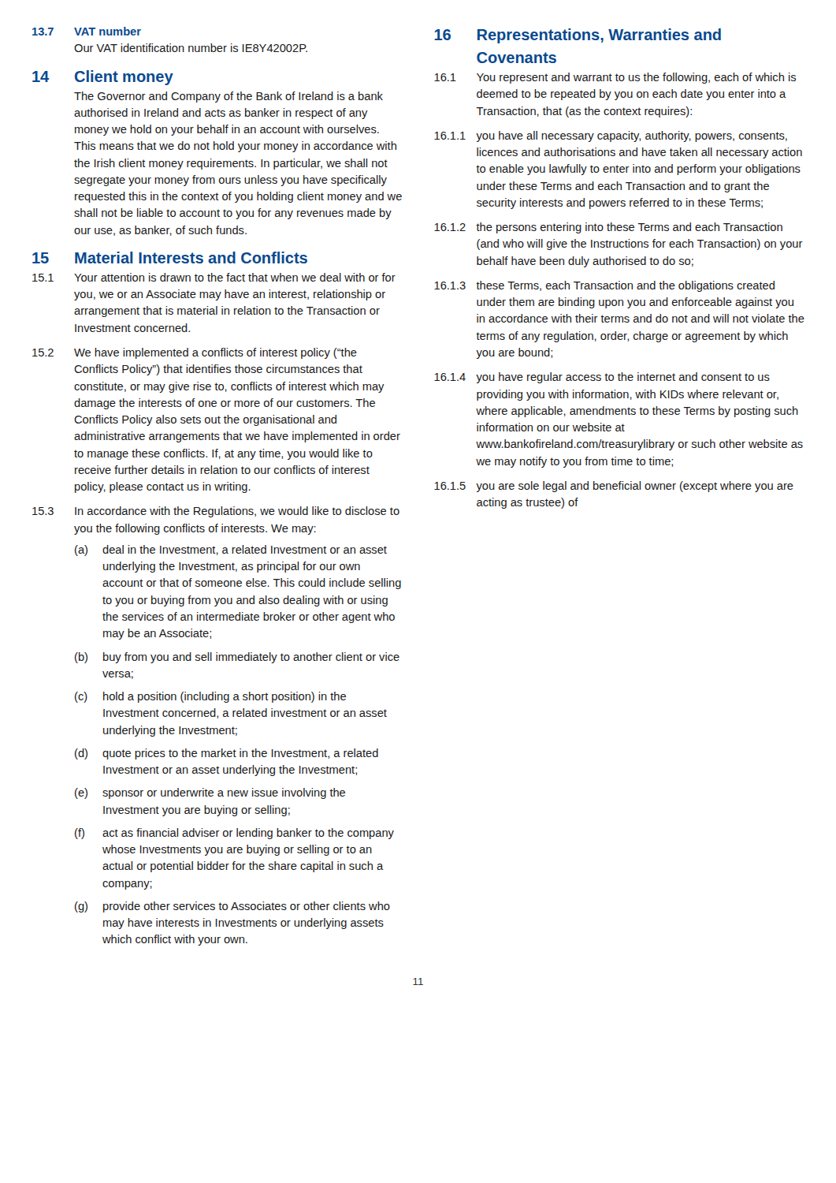13.7
VAT number
Our VAT identification number is IE8Y42002P.
14
Client money
The Governor and Company of the Bank of Ireland is a bank authorised in Ireland and acts as banker in respect of any money we hold on your behalf in an account with ourselves. This means that we do not hold your money in accordance with the Irish client money requirements. In particular, we shall not segregate your money from ours unless you have specifically requested this in the context of you holding client money and we shall not be liable to account to you for any revenues made by our use, as banker, of such funds.
15
Material Interests and Conflicts
15.1
Your attention is drawn to the fact that when we deal with or for you, we or an Associate may have an interest, relationship or arrangement that is material in relation to the Transaction or Investment concerned.
15.2
We have implemented a conflicts of interest policy (“the Conflicts Policy”) that identifies those circumstances that constitute, or may give rise to, conflicts of interest which may damage the interests of one or more of our customers. The Conflicts Policy also sets out the organisational and administrative arrangements that we have implemented in order to manage these conflicts. If, at any time, you would like to receive further details in relation to our conflicts of interest policy, please contact us in writing.
15.3
In accordance with the Regulations, we would like to disclose to you the following conflicts of interests. We may:
(a) deal in the Investment, a related Investment or an asset underlying the Investment, as principal for our own account or that of someone else. This could include selling to you or buying from you and also dealing with or using the services of an intermediate broker or other agent who may be an Associate;
(b) buy from you and sell immediately to another client or vice versa;
(c) hold a position (including a short position) in the Investment concerned, a related investment or an asset underlying the Investment;
(d) quote prices to the market in the Investment, a related Investment or an asset underlying the Investment;
(e) sponsor or underwrite a new issue involving the Investment you are buying or selling;
(f) act as financial adviser or lending banker to the company whose Investments you are buying or selling or to an actual or potential bidder for the share capital in such a company;
(g) provide other services to Associates or other clients who may have interests in Investments or underlying assets which conflict with your own.
16
Representations, Warranties and Covenants
16.1
You represent and warrant to us the following, each of which is deemed to be repeated by you on each date you enter into a Transaction, that (as the context requires):
16.1.1
you have all necessary capacity, authority, powers, consents, licences and authorisations and have taken all necessary action to enable you lawfully to enter into and perform your obligations under these Terms and each Transaction and to grant the security interests and powers referred to in these Terms;
16.1.2
the persons entering into these Terms and each Transaction (and who will give the Instructions for each Transaction) on your behalf have been duly authorised to do so;
16.1.3
these Terms, each Transaction and the obligations created under them are binding upon you and enforceable against you in accordance with their terms and do not and will not violate the terms of any regulation, order, charge or agreement by which you are bound;
16.1.4
you have regular access to the internet and consent to us providing you with information, with KIDs where relevant or, where applicable, amendments to these Terms by posting such information on our website at www.bankofireland.com/treasurylibrary or such other website as we may notify to you from time to time;
16.1.5
you are sole legal and beneficial owner (except where you are acting as trustee) of
11